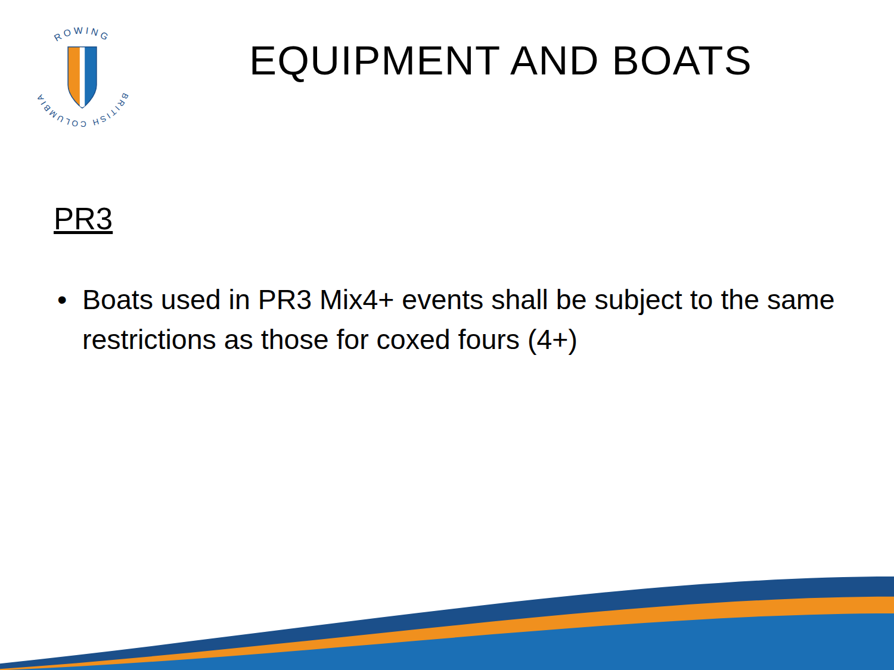ROWING BRITISH COLUMBIA
EQUIPMENT AND BOATS
PR3
Boats used in PR3 Mix4+ events shall be subject to the same restrictions as those for coxed fours (4+)